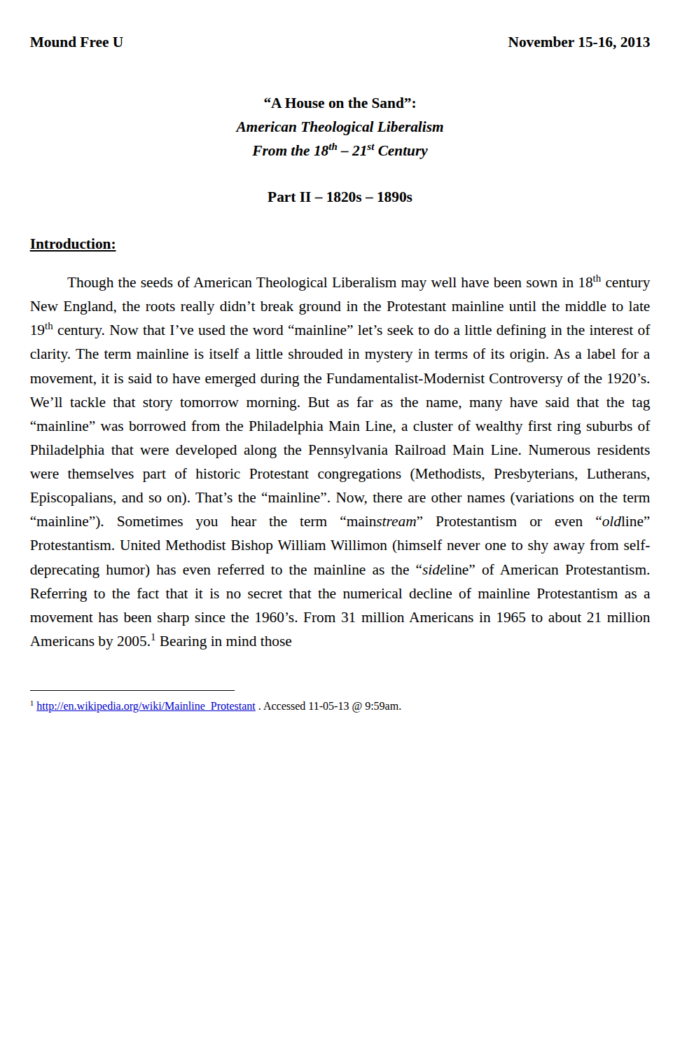Mound Free U November 15-16, 2013
“A House on the Sand”:
American Theological Liberalism
From the 18th – 21st Century
Part II – 1820s – 1890s
Introduction:
Though the seeds of American Theological Liberalism may well have been sown in 18th century New England, the roots really didn’t break ground in the Protestant mainline until the middle to late 19th century. Now that I’ve used the word “mainline” let’s seek to do a little defining in the interest of clarity. The term mainline is itself a little shrouded in mystery in terms of its origin. As a label for a movement, it is said to have emerged during the Fundamentalist-Modernist Controversy of the 1920’s. We’ll tackle that story tomorrow morning. But as far as the name, many have said that the tag “mainline” was borrowed from the Philadelphia Main Line, a cluster of wealthy first ring suburbs of Philadelphia that were developed along the Pennsylvania Railroad Main Line. Numerous residents were themselves part of historic Protestant congregations (Methodists, Presbyterians, Lutherans, Episcopalians, and so on). That’s the “mainline”. Now, there are other names (variations on the term “mainline”). Sometimes you hear the term “mainstream” Protestantism or even “oldline” Protestantism. United Methodist Bishop William Willimon (himself never one to shy away from self-deprecating humor) has even referred to the mainline as the “sideline” of American Protestantism. Referring to the fact that it is no secret that the numerical decline of mainline Protestantism as a movement has been sharp since the 1960’s. From 31 million Americans in 1965 to about 21 million Americans by 2005.1 Bearing in mind those
1 http://en.wikipedia.org/wiki/Mainline_Protestant . Accessed 11-05-13 @ 9:59am.